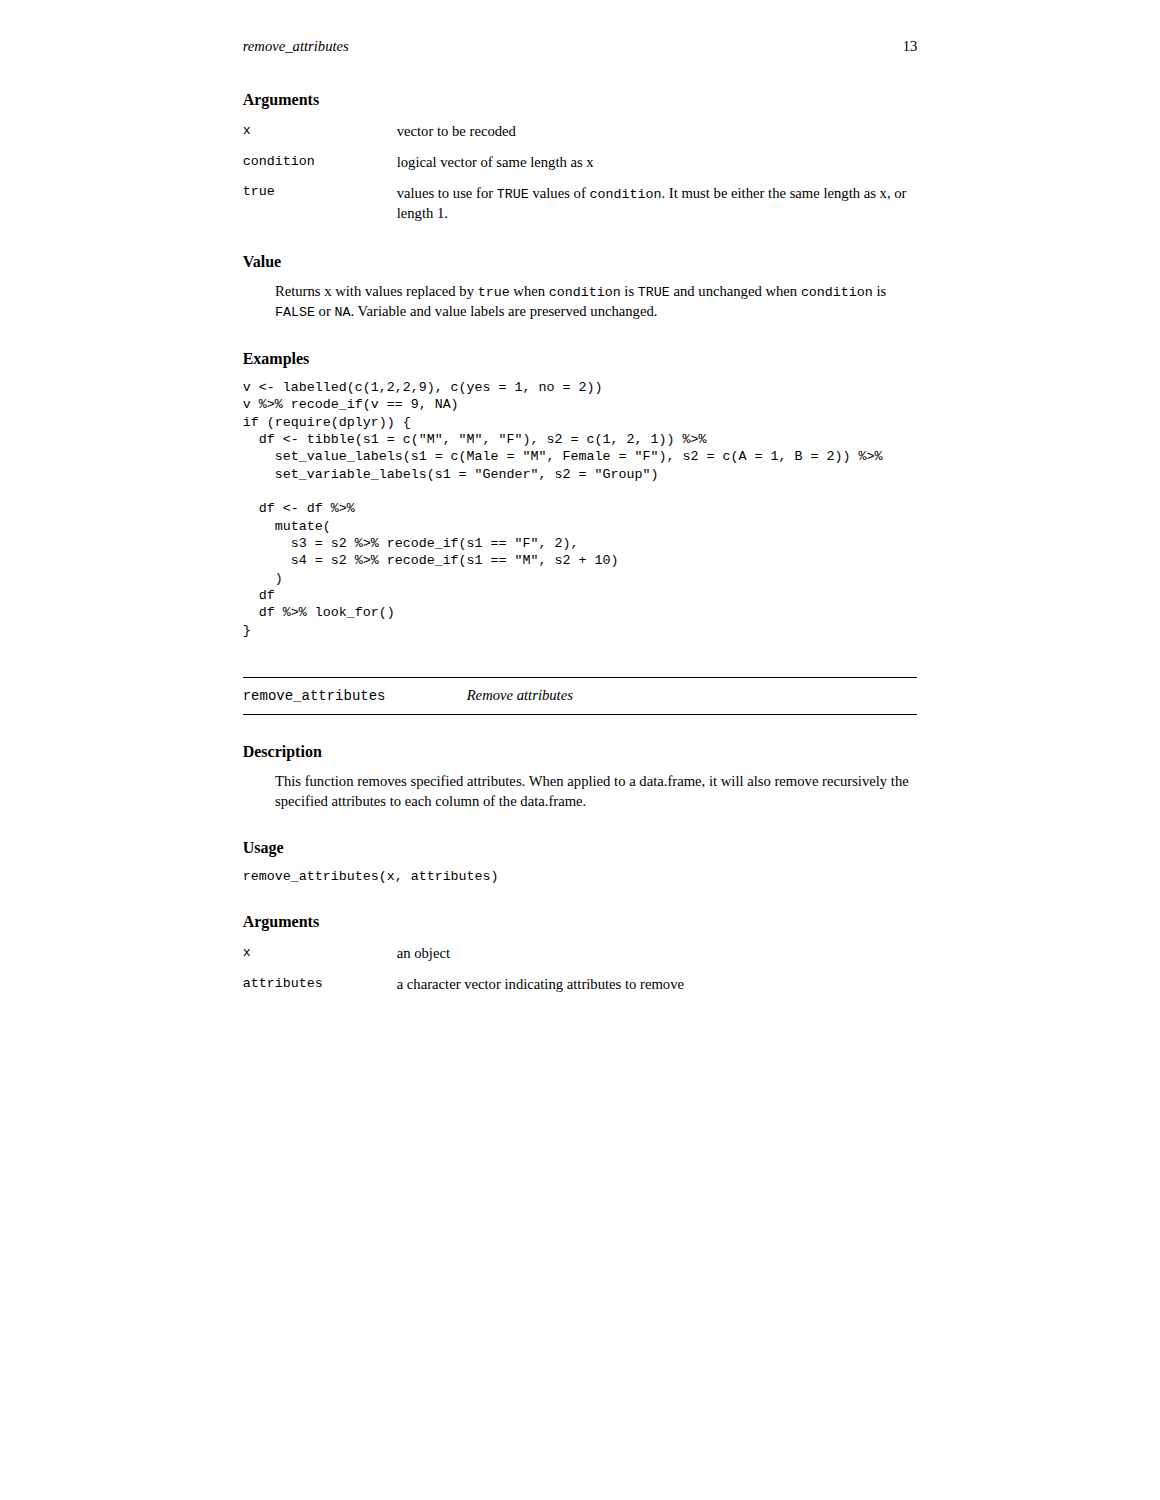remove_attributes 13
Arguments
x
vector to be recoded
condition
logical vector of same length as x
true
values to use for TRUE values of condition. It must be either the same length as x, or length 1.
Value
Returns x with values replaced by true when condition is TRUE and unchanged when condition is FALSE or NA. Variable and value labels are preserved unchanged.
Examples
v <- labelled(c(1,2,2,9), c(yes = 1, no = 2))
v %>% recode_if(v == 9, NA)
if (require(dplyr)) {
  df <- tibble(s1 = c("M", "M", "F"), s2 = c(1, 2, 1)) %>%
    set_value_labels(s1 = c(Male = "M", Female = "F"), s2 = c(A = 1, B = 2)) %>%
    set_variable_labels(s1 = "Gender", s2 = "Group")

  df <- df %>%
    mutate(
      s3 = s2 %>% recode_if(s1 == "F", 2),
      s4 = s2 %>% recode_if(s1 == "M", s2 + 10)
    )
  df
  df %>% look_for()
}
remove_attributes Remove attributes
Description
This function removes specified attributes. When applied to a data.frame, it will also remove recursively the specified attributes to each column of the data.frame.
Usage
remove_attributes(x, attributes)
Arguments
x
an object
attributes
a character vector indicating attributes to remove